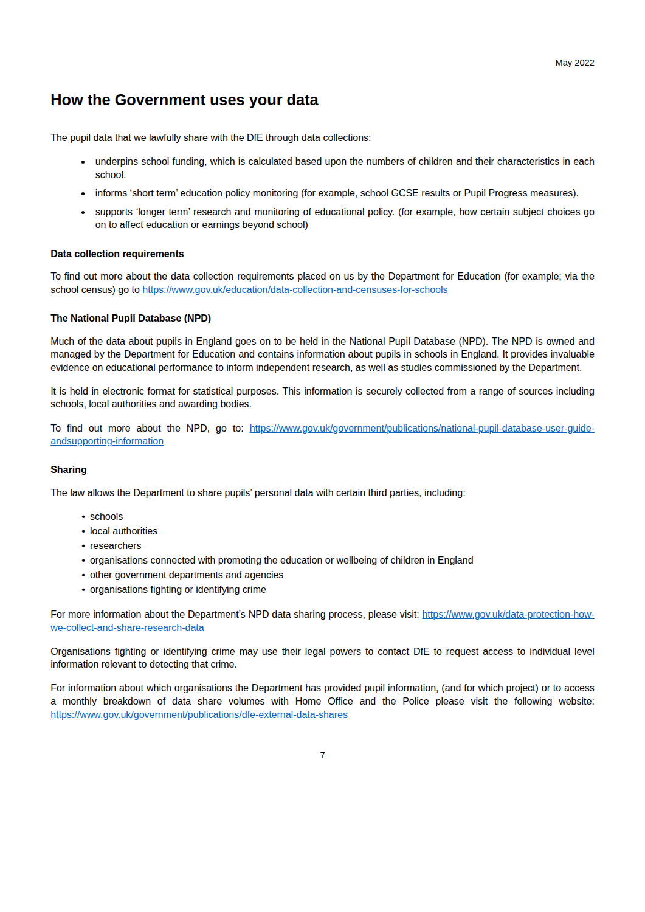May 2022
How the Government uses your data
The pupil data that we lawfully share with the DfE through data collections:
underpins school funding, which is calculated based upon the numbers of children and their characteristics in each school.
informs ‘short term’ education policy monitoring (for example, school GCSE results or Pupil Progress measures).
supports ‘longer term’ research and monitoring of educational policy. (for example, how certain subject choices go on to affect education or earnings beyond school)
Data collection requirements
To find out more about the data collection requirements placed on us by the Department for Education (for example; via the school census) go to https://www.gov.uk/education/data-collection-and-censuses-for-schools
The National Pupil Database (NPD)
Much of the data about pupils in England goes on to be held in the National Pupil Database (NPD). The NPD is owned and managed by the Department for Education and contains information about pupils in schools in England. It provides invaluable evidence on educational performance to inform independent research, as well as studies commissioned by the Department.
It is held in electronic format for statistical purposes. This information is securely collected from a range of sources including schools, local authorities and awarding bodies.
To find out more about the NPD, go to: https://www.gov.uk/government/publications/national-pupil-database-user-guide-andsupporting-information
Sharing
The law allows the Department to share pupils’ personal data with certain third parties, including:
schools
local authorities
researchers
organisations connected with promoting the education or wellbeing of children in England
other government departments and agencies
organisations fighting or identifying crime
For more information about the Department’s NPD data sharing process, please visit: https://www.gov.uk/data-protection-how-we-collect-and-share-research-data
Organisations fighting or identifying crime may use their legal powers to contact DfE to request access to individual level information relevant to detecting that crime.
For information about which organisations the Department has provided pupil information, (and for which project) or to access a monthly breakdown of data share volumes with Home Office and the Police please visit the following website: https://www.gov.uk/government/publications/dfe-external-data-shares
7